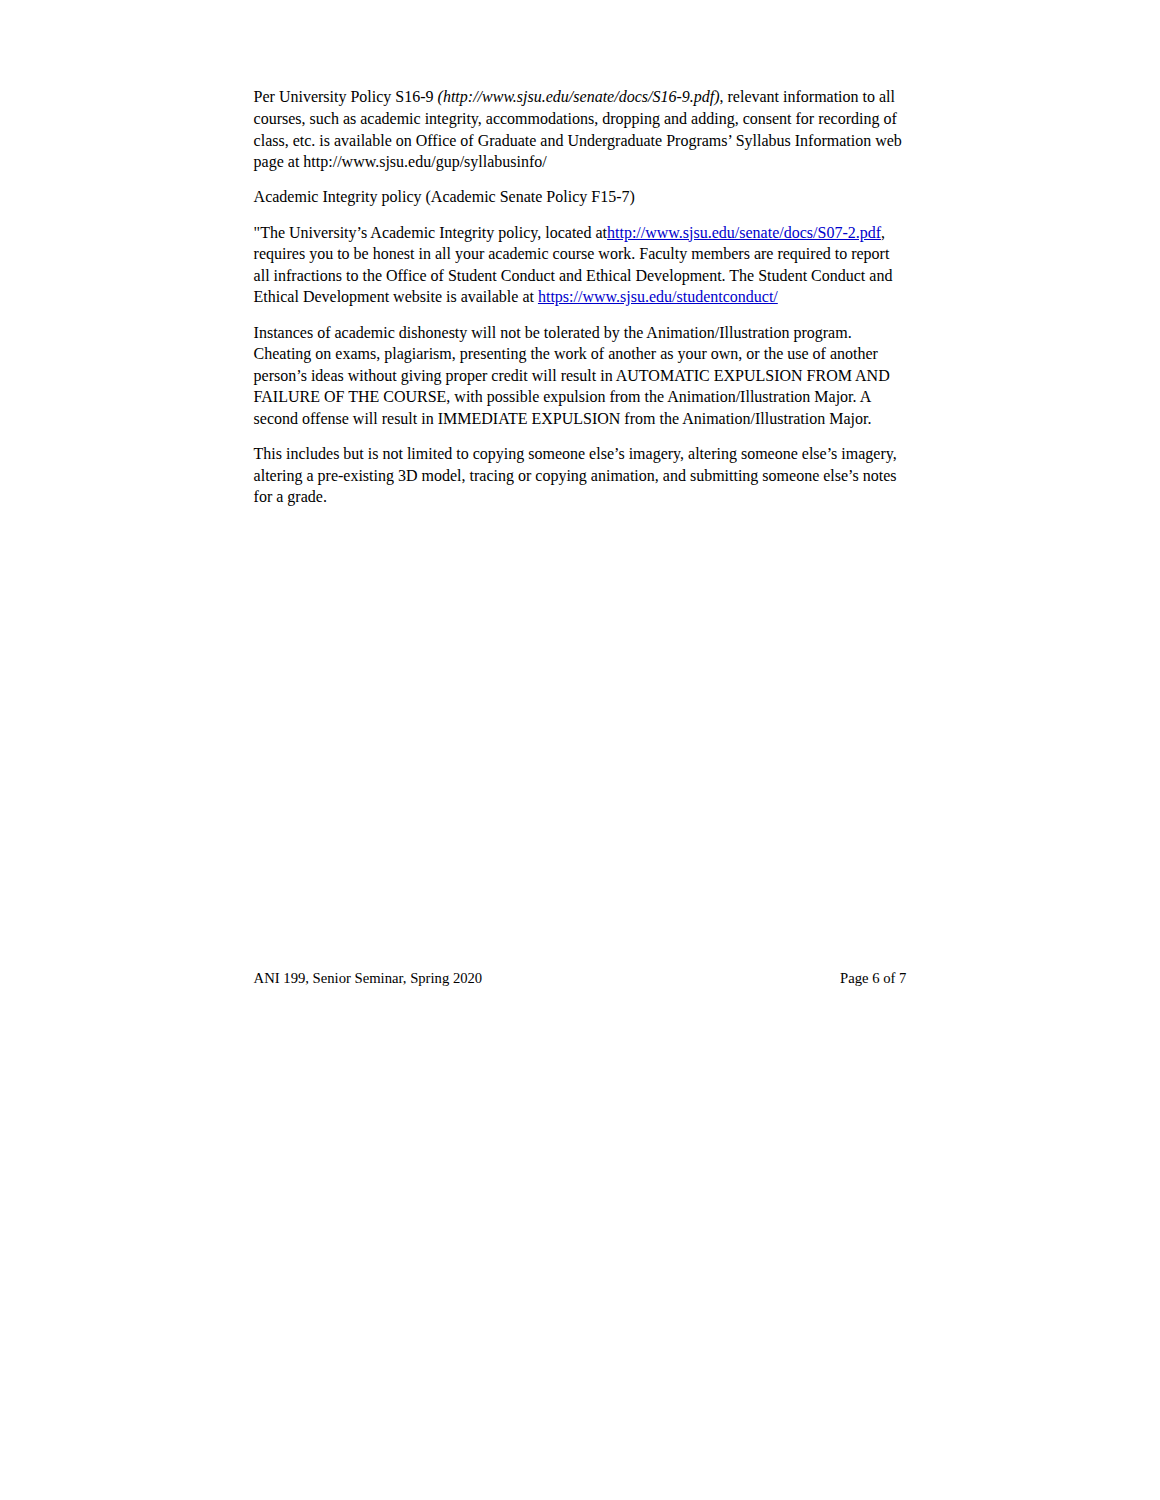Per University Policy S16-9 (http://www.sjsu.edu/senate/docs/S16-9.pdf), relevant information to all courses, such as academic integrity, accommodations, dropping and adding, consent for recording of class, etc. is available on Office of Graduate and Undergraduate Programs’ Syllabus Information web page at http://www.sjsu.edu/gup/syllabusinfo/
Academic Integrity policy (Academic Senate Policy F15-7)
"The University’s Academic Integrity policy, located athttp://www.sjsu.edu/senate/docs/S07-2.pdf, requires you to be honest in all your academic course work. Faculty members are required to report all infractions to the Office of Student Conduct and Ethical Development. The Student Conduct and Ethical Development website is available at https://www.sjsu.edu/studentconduct/
Instances of academic dishonesty will not be tolerated by the Animation/Illustration program. Cheating on exams, plagiarism, presenting the work of another as your own, or the use of another person’s ideas without giving proper credit will result in AUTOMATIC EXPULSION FROM AND FAILURE OF THE COURSE, with possible expulsion from the Animation/Illustration Major. A second offense will result in IMMEDIATE EXPULSION from the Animation/Illustration Major.
This includes but is not limited to copying someone else’s imagery, altering someone else’s imagery, altering a pre-existing 3D model, tracing or copying animation, and submitting someone else’s notes for a grade.
ANI 199, Senior Seminar, Spring 2020
Page 6 of 7